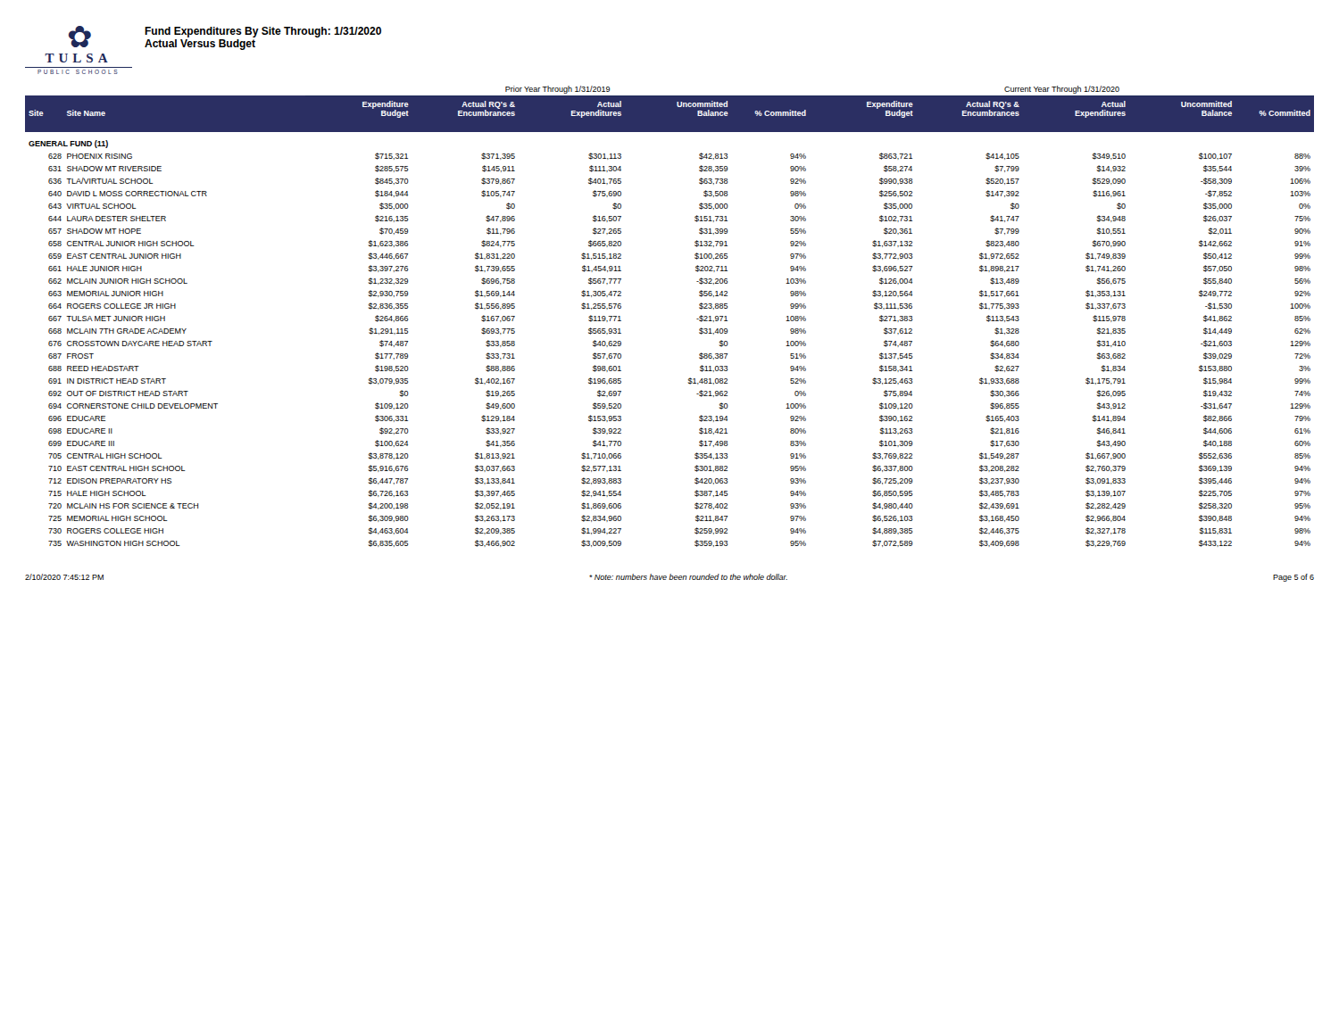✿
TULSA
PUBLIC SCHOOLS
Fund Expenditures By Site Through: 1/31/2020
Actual Versus Budget
| | | Prior Year Through 1/31/2019 | Current Year Through 1/31/2020 |
| --- | --- | --- | --- |
| Site | Site Name | Expenditure Budget | Actual RQ's & Encumbrances | Actual Expenditures | Uncommitted Balance | % Committed | Expenditure Budget | Actual RQ's & Encumbrances | Actual Expenditures | Uncommitted Balance | % Committed |
| GENERAL FUND (11) |
| 628 | PHOENIX RISING | $715,321 | $371,395 | $301,113 | $42,813 | 94% | $863,721 | $414,105 | $349,510 | $100,107 | 88% |
| 631 | SHADOW MT RIVERSIDE | $285,575 | $145,911 | $111,304 | $28,359 | 90% | $58,274 | $7,799 | $14,932 | $35,544 | 39% |
| 636 | TLA/VIRTUAL SCHOOL | $845,370 | $379,867 | $401,765 | $63,738 | 92% | $990,938 | $520,157 | $529,090 | -$58,309 | 106% |
| 640 | DAVID L MOSS CORRECTIONAL CTR | $184,944 | $105,747 | $75,690 | $3,508 | 98% | $256,502 | $147,392 | $116,961 | -$7,852 | 103% |
| 643 | VIRTUAL SCHOOL | $35,000 | $0 | $0 | $35,000 | 0% | $35,000 | $0 | $0 | $35,000 | 0% |
| 644 | LAURA DESTER SHELTER | $216,135 | $47,896 | $16,507 | $151,731 | 30% | $102,731 | $41,747 | $34,948 | $26,037 | 75% |
| 657 | SHADOW MT HOPE | $70,459 | $11,796 | $27,265 | $31,399 | 55% | $20,361 | $7,799 | $10,551 | $2,011 | 90% |
| 658 | CENTRAL JUNIOR HIGH SCHOOL | $1,623,386 | $824,775 | $665,820 | $132,791 | 92% | $1,637,132 | $823,480 | $670,990 | $142,662 | 91% |
| 659 | EAST CENTRAL JUNIOR HIGH | $3,446,667 | $1,831,220 | $1,515,182 | $100,265 | 97% | $3,772,903 | $1,972,652 | $1,749,839 | $50,412 | 99% |
| 661 | HALE JUNIOR HIGH | $3,397,276 | $1,739,655 | $1,454,911 | $202,711 | 94% | $3,696,527 | $1,898,217 | $1,741,260 | $57,050 | 98% |
| 662 | MCLAIN JUNIOR HIGH SCHOOL | $1,232,329 | $696,758 | $567,777 | -$32,206 | 103% | $126,004 | $13,489 | $56,675 | $55,840 | 56% |
| 663 | MEMORIAL JUNIOR HIGH | $2,930,759 | $1,569,144 | $1,305,472 | $56,142 | 98% | $3,120,564 | $1,517,661 | $1,353,131 | $249,772 | 92% |
| 664 | ROGERS COLLEGE JR HIGH | $2,836,355 | $1,556,895 | $1,255,576 | $23,885 | 99% | $3,111,536 | $1,775,393 | $1,337,673 | -$1,530 | 100% |
| 667 | TULSA MET JUNIOR HIGH | $264,866 | $167,067 | $119,771 | -$21,971 | 108% | $271,383 | $113,543 | $115,978 | $41,862 | 85% |
| 668 | MCLAIN 7TH GRADE ACADEMY | $1,291,115 | $693,775 | $565,931 | $31,409 | 98% | $37,612 | $1,328 | $21,835 | $14,449 | 62% |
| 676 | CROSSTOWN DAYCARE HEAD START | $74,487 | $33,858 | $40,629 | $0 | 100% | $74,487 | $64,680 | $31,410 | -$21,603 | 129% |
| 687 | FROST | $177,789 | $33,731 | $57,670 | $86,387 | 51% | $137,545 | $34,834 | $63,682 | $39,029 | 72% |
| 688 | REED HEADSTART | $198,520 | $88,886 | $98,601 | $11,033 | 94% | $158,341 | $2,627 | $1,834 | $153,880 | 3% |
| 691 | IN DISTRICT HEAD START | $3,079,935 | $1,402,167 | $196,685 | $1,481,082 | 52% | $3,125,463 | $1,933,688 | $1,175,791 | $15,984 | 99% |
| 692 | OUT OF DISTRICT HEAD START | $0 | $19,265 | $2,697 | -$21,962 | 0% | $75,894 | $30,366 | $26,095 | $19,432 | 74% |
| 694 | CORNERSTONE CHILD DEVELOPMENT | $109,120 | $49,600 | $59,520 | $0 | 100% | $109,120 | $96,855 | $43,912 | -$31,647 | 129% |
| 696 | EDUCARE | $306,331 | $129,184 | $153,953 | $23,194 | 92% | $390,162 | $165,403 | $141,894 | $82,866 | 79% |
| 698 | EDUCARE II | $92,270 | $33,927 | $39,922 | $18,421 | 80% | $113,263 | $21,816 | $46,841 | $44,606 | 61% |
| 699 | EDUCARE III | $100,624 | $41,356 | $41,770 | $17,498 | 83% | $101,309 | $17,630 | $43,490 | $40,188 | 60% |
| 705 | CENTRAL HIGH SCHOOL | $3,878,120 | $1,813,921 | $1,710,066 | $354,133 | 91% | $3,769,822 | $1,549,287 | $1,667,900 | $552,636 | 85% |
| 710 | EAST CENTRAL HIGH SCHOOL | $5,916,676 | $3,037,663 | $2,577,131 | $301,882 | 95% | $6,337,800 | $3,208,282 | $2,760,379 | $369,139 | 94% |
| 712 | EDISON PREPARATORY HS | $6,447,787 | $3,133,841 | $2,893,883 | $420,063 | 93% | $6,725,209 | $3,237,930 | $3,091,833 | $395,446 | 94% |
| 715 | HALE HIGH SCHOOL | $6,726,163 | $3,397,465 | $2,941,554 | $387,145 | 94% | $6,850,595 | $3,485,783 | $3,139,107 | $225,705 | 97% |
| 720 | MCLAIN HS FOR SCIENCE & TECH | $4,200,198 | $2,052,191 | $1,869,606 | $278,402 | 93% | $4,980,440 | $2,439,691 | $2,282,429 | $258,320 | 95% |
| 725 | MEMORIAL HIGH SCHOOL | $6,309,980 | $3,263,173 | $2,834,960 | $211,847 | 97% | $6,526,103 | $3,168,450 | $2,966,804 | $390,848 | 94% |
| 730 | ROGERS COLLEGE HIGH | $4,463,604 | $2,209,385 | $1,994,227 | $259,992 | 94% | $4,889,385 | $2,446,375 | $2,327,178 | $115,831 | 98% |
| 735 | WASHINGTON HIGH SCHOOL | $6,835,605 | $3,466,902 | $3,009,509 | $359,193 | 95% | $7,072,589 | $3,409,698 | $3,229,769 | $433,122 | 94% |
2/10/2020 7:45:12 PM
* Note: numbers have been rounded to the whole dollar.
Page 5 of 6